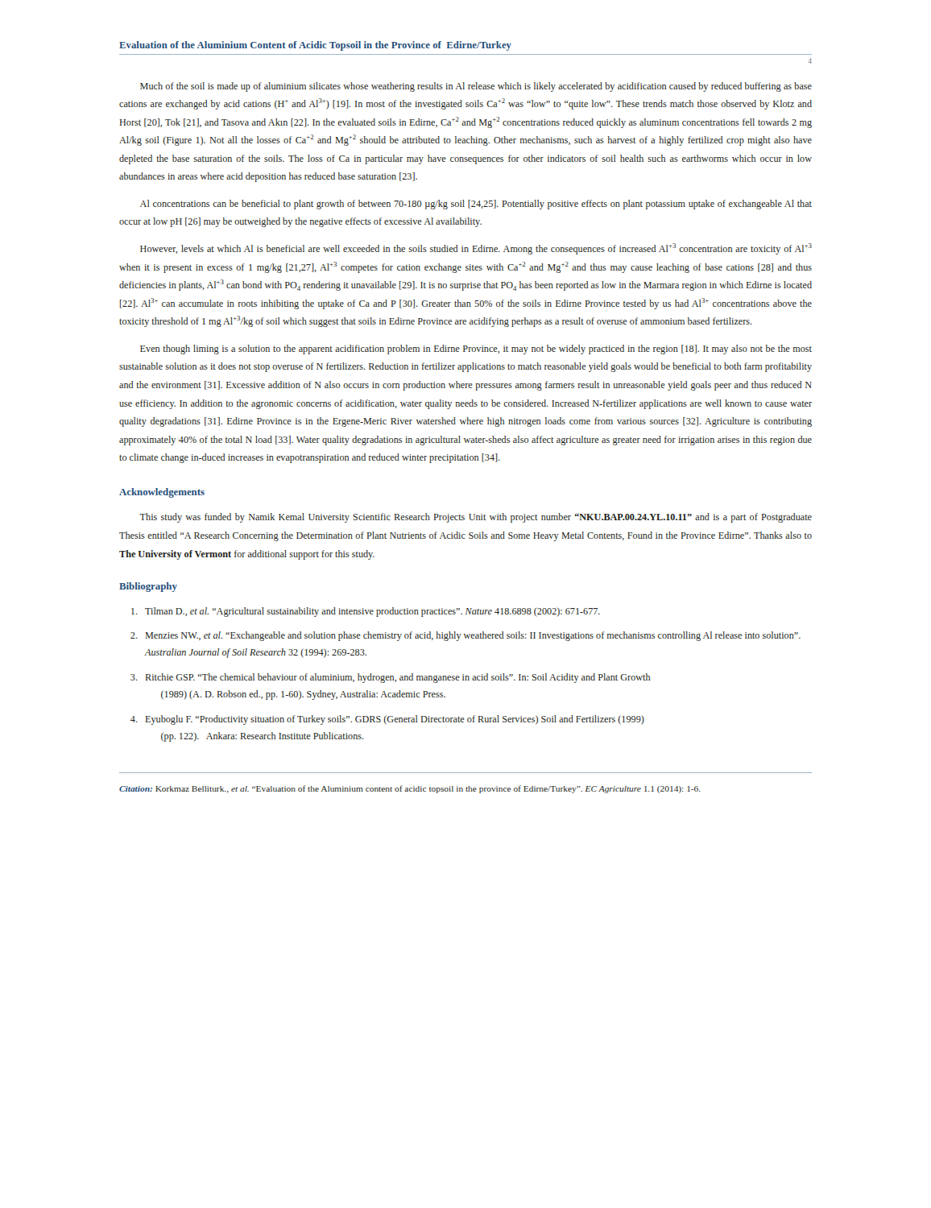Evaluation of the Aluminium Content of Acidic Topsoil in the Province of Edirne/Turkey
4
Much of the soil is made up of aluminium silicates whose weathering results in Al release which is likely accelerated by acidification caused by reduced buffering as base cations are exchanged by acid cations (H+ and Al3+) [19]. In most of the investigated soils Ca+2 was “low” to “quite low”. These trends match those observed by Klotz and Horst [20], Tok [21], and Tasova and Akın [22]. In the evaluated soils in Edirne, Ca+2 and Mg+2 concentrations reduced quickly as aluminum concentrations fell towards 2 mg Al/kg soil (Figure 1). Not all the losses of Ca+2 and Mg+2 should be attributed to leaching. Other mechanisms, such as harvest of a highly fertilized crop might also have depleted the base saturation of the soils. The loss of Ca in particular may have consequences for other indicators of soil health such as earthworms which occur in low abundances in areas where acid deposition has reduced base saturation [23].
Al concentrations can be beneficial to plant growth of between 70-180 µg/kg soil [24,25]. Potentially positive effects on plant potassium uptake of exchangeable Al that occur at low pH [26] may be outweighed by the negative effects of excessive Al availability.
However, levels at which Al is beneficial are well exceeded in the soils studied in Edirne. Among the consequences of increased Al+3 concentration are toxicity of Al+3 when it is present in excess of 1 mg/kg [21,27], Al+3 competes for cation exchange sites with Ca+2 and Mg+2 and thus may cause leaching of base cations [28] and thus deficiencies in plants, Al+3 can bond with PO4 rendering it unavailable [29]. It is no surprise that PO4 has been reported as low in the Marmara region in which Edirne is located [22]. Al3+ can accumulate in roots inhibiting the uptake of Ca and P [30]. Greater than 50% of the soils in Edirne Province tested by us had Al3+ concentrations above the toxicity threshold of 1 mg Al+3/kg of soil which suggest that soils in Edirne Province are acidifying perhaps as a result of overuse of ammonium based fertilizers.
Even though liming is a solution to the apparent acidification problem in Edirne Province, it may not be widely practiced in the region [18]. It may also not be the most sustainable solution as it does not stop overuse of N fertilizers. Reduction in fertilizer applications to match reasonable yield goals would be beneficial to both farm profitability and the environment [31]. Excessive addition of N also occurs in corn production where pressures among farmers result in unreasonable yield goals peer and thus reduced N use efficiency. In addition to the agronomic concerns of acidification, water quality needs to be considered. Increased N-fertilizer applications are well known to cause water quality degradations [31]. Edirne Province is in the Ergene-Meric River watershed where high nitrogen loads come from various sources [32]. Agriculture is contributing approximately 40% of the total N load [33]. Water quality degradations in agricultural water-sheds also affect agriculture as greater need for irrigation arises in this region due to climate change in-duced increases in evapotranspiration and reduced winter precipitation [34].
Acknowledgements
This study was funded by Namik Kemal University Scientific Research Projects Unit with project number “NKU.BAP.00.24.YL.10.11” and is a part of Postgraduate Thesis entitled “A Research Concerning the Determination of Plant Nutrients of Acidic Soils and Some Heavy Metal Contents, Found in the Province Edirne”. Thanks also to The University of Vermont for additional support for this study.
Bibliography
Tilman D., et al. “Agricultural sustainability and intensive production practices”. Nature 418.6898 (2002): 671-677.
Menzies NW., et al. “Exchangeable and solution phase chemistry of acid, highly weathered soils: II Investigations of mechanisms controlling Al release into solution”. Australian Journal of Soil Research 32 (1994): 269-283.
Ritchie GSP. “The chemical behaviour of aluminium, hydrogen, and manganese in acid soils”. In: Soil Acidity and Plant Growth (1989) (A. D. Robson ed., pp. 1-60). Sydney, Australia: Academic Press.
Eyuboglu F. “Productivity situation of Turkey soils”. GDRS (General Directorate of Rural Services) Soil and Fertilizers (1999) (pp. 122). Ankara: Research Institute Publications.
Citation: Korkmaz Belliturk., et al. “Evaluation of the Aluminium content of acidic topsoil in the province of Edirne/Turkey”. EC Agriculture 1.1 (2014): 1-6.